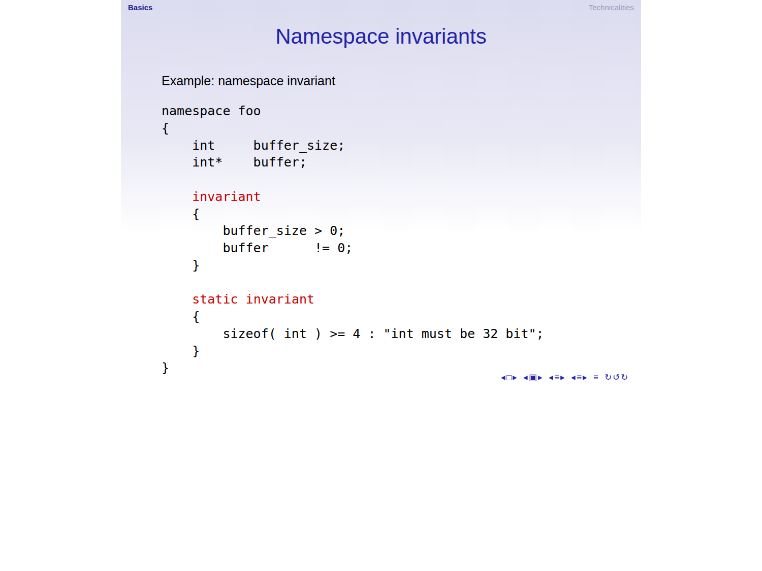Basics Technicalities
Namespace invariants
Example: namespace invariant
namespace foo
{
    int     buffer_size;
    int*    buffer;

    invariant
    {
        buffer_size > 0;
        buffer      != 0;
    }

    static invariant
    {
        sizeof( int ) >= 4 : "int must be 32 bit";
    }
}
◂□▸ ◂▣▸ ◂≡▸ ◂≡▸ ≡ ↻↺↻